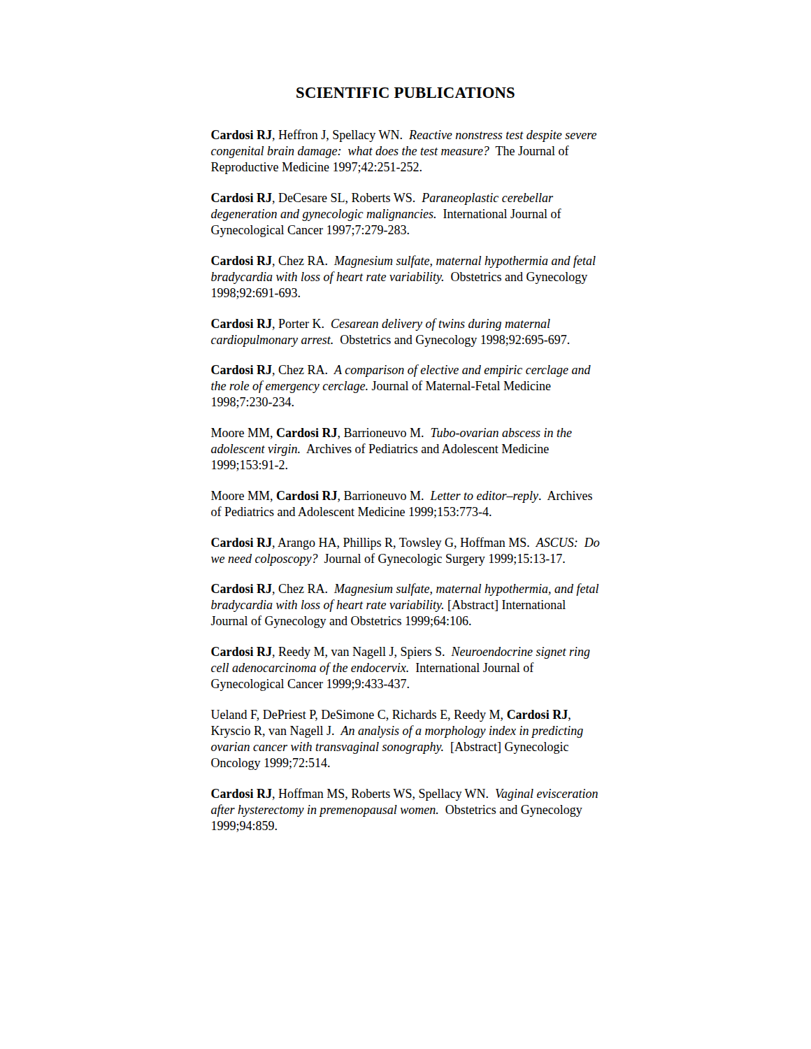SCIENTIFIC PUBLICATIONS
Cardosi RJ, Heffron J, Spellacy WN. Reactive nonstress test despite severe congenital brain damage: what does the test measure? The Journal of Reproductive Medicine 1997;42:251-252.
Cardosi RJ, DeCesare SL, Roberts WS. Paraneoplastic cerebellar degeneration and gynecologic malignancies. International Journal of Gynecological Cancer 1997;7:279-283.
Cardosi RJ, Chez RA. Magnesium sulfate, maternal hypothermia and fetal bradycardia with loss of heart rate variability. Obstetrics and Gynecology 1998;92:691-693.
Cardosi RJ, Porter K. Cesarean delivery of twins during maternal cardiopulmonary arrest. Obstetrics and Gynecology 1998;92:695-697.
Cardosi RJ, Chez RA. A comparison of elective and empiric cerclage and the role of emergency cerclage. Journal of Maternal-Fetal Medicine 1998;7:230-234.
Moore MM, Cardosi RJ, Barrioneuvo M. Tubo-ovarian abscess in the adolescent virgin. Archives of Pediatrics and Adolescent Medicine 1999;153:91-2.
Moore MM, Cardosi RJ, Barrioneuvo M. Letter to editor–reply. Archives of Pediatrics and Adolescent Medicine 1999;153:773-4.
Cardosi RJ, Arango HA, Phillips R, Towsley G, Hoffman MS. ASCUS: Do we need colposcopy? Journal of Gynecologic Surgery 1999;15:13-17.
Cardosi RJ, Chez RA. Magnesium sulfate, maternal hypothermia, and fetal bradycardia with loss of heart rate variability. [Abstract] International Journal of Gynecology and Obstetrics 1999;64:106.
Cardosi RJ, Reedy M, van Nagell J, Spiers S. Neuroendocrine signet ring cell adenocarcinoma of the endocervix. International Journal of Gynecological Cancer 1999;9:433-437.
Ueland F, DePriest P, DeSimone C, Richards E, Reedy M, Cardosi RJ, Kryscio R, van Nagell J. An analysis of a morphology index in predicting ovarian cancer with transvaginal sonography. [Abstract] Gynecologic Oncology 1999;72:514.
Cardosi RJ, Hoffman MS, Roberts WS, Spellacy WN. Vaginal evisceration after hysterectomy in premenopausal women. Obstetrics and Gynecology 1999;94:859.